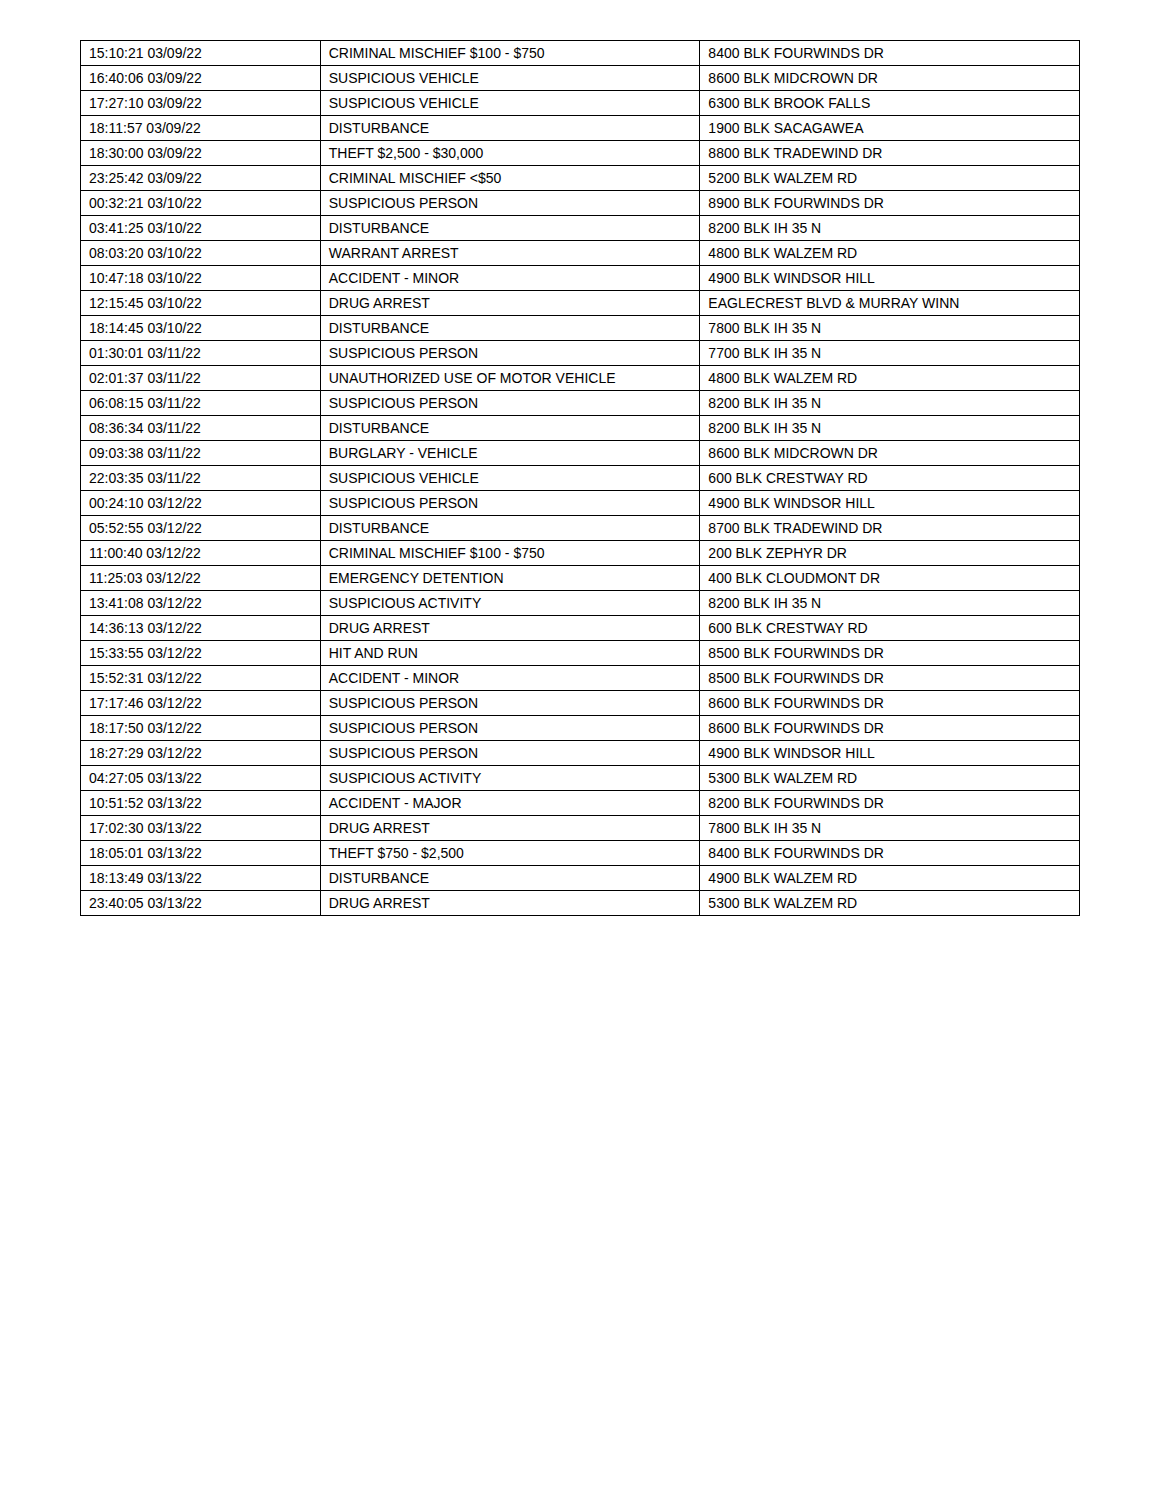| 15:10:21 03/09/22 | CRIMINAL MISCHIEF $100 - $750 | 8400 BLK FOURWINDS DR |
| 16:40:06 03/09/22 | SUSPICIOUS VEHICLE | 8600 BLK MIDCROWN DR |
| 17:27:10 03/09/22 | SUSPICIOUS VEHICLE | 6300 BLK BROOK FALLS |
| 18:11:57 03/09/22 | DISTURBANCE | 1900 BLK SACAGAWEA |
| 18:30:00 03/09/22 | THEFT $2,500 - $30,000 | 8800 BLK TRADEWIND DR |
| 23:25:42 03/09/22 | CRIMINAL MISCHIEF <$50 | 5200 BLK WALZEM RD |
| 00:32:21 03/10/22 | SUSPICIOUS PERSON | 8900 BLK FOURWINDS DR |
| 03:41:25 03/10/22 | DISTURBANCE | 8200 BLK IH 35 N |
| 08:03:20 03/10/22 | WARRANT ARREST | 4800 BLK WALZEM RD |
| 10:47:18 03/10/22 | ACCIDENT - MINOR | 4900 BLK WINDSOR HILL |
| 12:15:45 03/10/22 | DRUG ARREST | EAGLECREST BLVD & MURRAY WINN |
| 18:14:45 03/10/22 | DISTURBANCE | 7800 BLK IH 35 N |
| 01:30:01 03/11/22 | SUSPICIOUS PERSON | 7700 BLK IH 35 N |
| 02:01:37 03/11/22 | UNAUTHORIZED USE OF MOTOR VEHICLE | 4800 BLK WALZEM RD |
| 06:08:15 03/11/22 | SUSPICIOUS PERSON | 8200 BLK IH 35 N |
| 08:36:34 03/11/22 | DISTURBANCE | 8200 BLK IH 35 N |
| 09:03:38 03/11/22 | BURGLARY - VEHICLE | 8600 BLK MIDCROWN DR |
| 22:03:35 03/11/22 | SUSPICIOUS VEHICLE | 600 BLK CRESTWAY RD |
| 00:24:10 03/12/22 | SUSPICIOUS PERSON | 4900 BLK WINDSOR HILL |
| 05:52:55 03/12/22 | DISTURBANCE | 8700 BLK TRADEWIND DR |
| 11:00:40 03/12/22 | CRIMINAL MISCHIEF $100 - $750 | 200 BLK ZEPHYR DR |
| 11:25:03 03/12/22 | EMERGENCY DETENTION | 400 BLK CLOUDMONT DR |
| 13:41:08 03/12/22 | SUSPICIOUS ACTIVITY | 8200 BLK IH 35 N |
| 14:36:13 03/12/22 | DRUG ARREST | 600 BLK CRESTWAY RD |
| 15:33:55 03/12/22 | HIT AND RUN | 8500 BLK FOURWINDS DR |
| 15:52:31 03/12/22 | ACCIDENT - MINOR | 8500 BLK FOURWINDS DR |
| 17:17:46 03/12/22 | SUSPICIOUS PERSON | 8600 BLK FOURWINDS DR |
| 18:17:50 03/12/22 | SUSPICIOUS PERSON | 8600 BLK FOURWINDS DR |
| 18:27:29 03/12/22 | SUSPICIOUS PERSON | 4900 BLK WINDSOR HILL |
| 04:27:05 03/13/22 | SUSPICIOUS ACTIVITY | 5300 BLK WALZEM RD |
| 10:51:52 03/13/22 | ACCIDENT - MAJOR | 8200 BLK FOURWINDS DR |
| 17:02:30 03/13/22 | DRUG ARREST | 7800 BLK IH 35 N |
| 18:05:01 03/13/22 | THEFT $750 - $2,500 | 8400 BLK FOURWINDS DR |
| 18:13:49 03/13/22 | DISTURBANCE | 4900 BLK WALZEM RD |
| 23:40:05 03/13/22 | DRUG ARREST | 5300 BLK WALZEM RD |